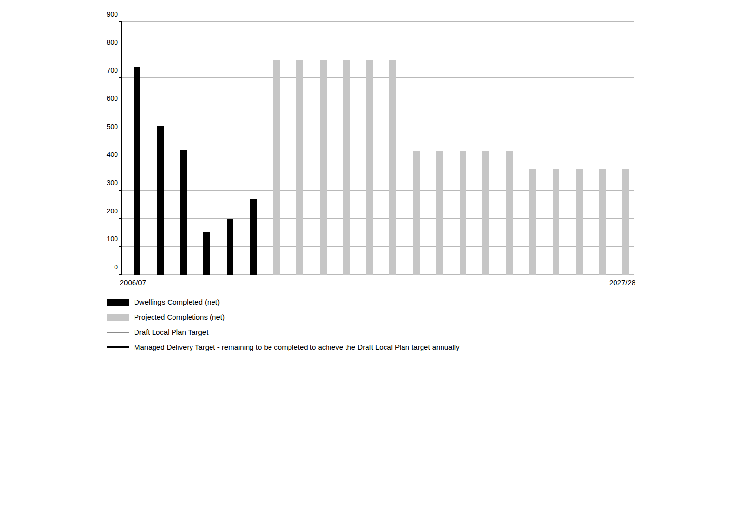0
100
200
300
400
500
600
700
800
900
Category centres at left: (i + 0.5) / 22 * 100%
Approximate piecewise path: 500 (yr1) -> 488 (yr3) -> 540 (yr7) -> 540 (yr12) -> 408 (yr13) -> 408 (yr17) -> 378 (yr18) -> 378 (yr22) Values mapped: v/900*100 = bottom% 500 -> 55.56 ; 488 -> 54.22 ; 540 -> 60.00 ; 408 -> 45.33 ; 378 -> 42.00
2006/07 2027/28
Dwellings Completed (net)
Projected Completions (net)
Draft Local Plan Target
Managed Delivery Target - remaining to be completed to achieve the Draft Local Plan target annually